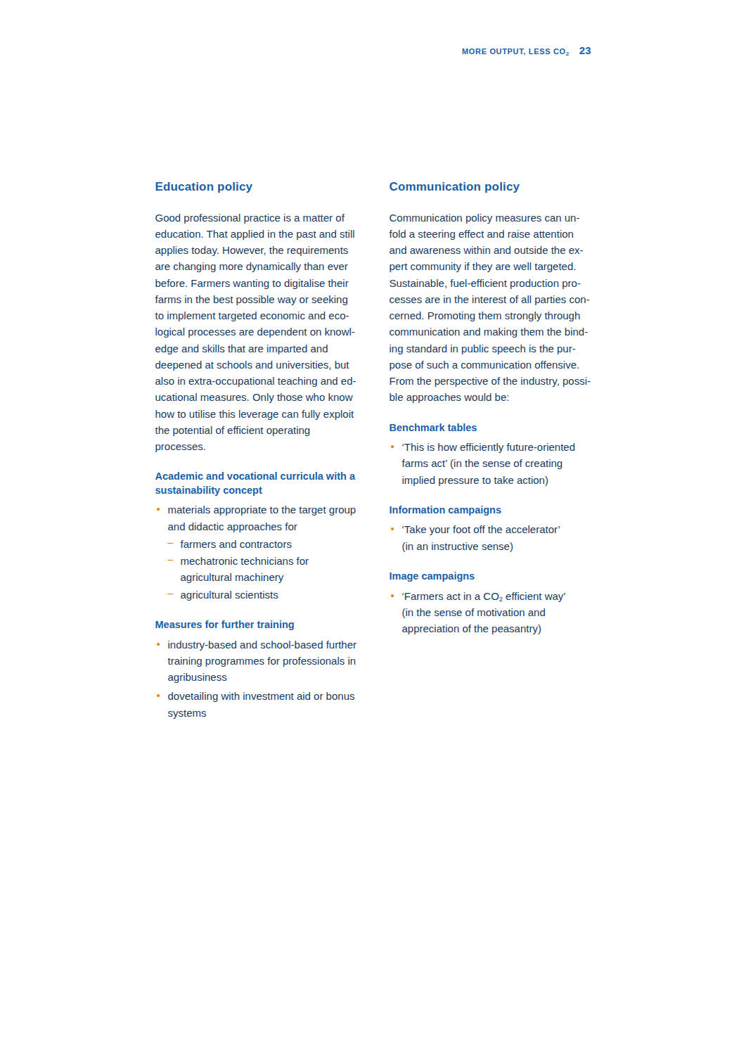More output, less CO223
Education policy
Good professional practice is a matter of education. That applied in the past and still applies today. However, the requirements are changing more dynamically than ever before. Farmers wanting to digitalise their farms in the best possible way or seeking to implement targeted economic and ecological processes are dependent on knowledge and skills that are imparted and deepened at schools and universities, but also in extra-occupational teaching and educational measures. Only those who know how to utilise this leverage can fully exploit the potential of efficient operating processes.
Academic and vocational curricula with a sustainability concept
materials appropriate to the target group and didactic approaches for
farmers and contractors
mechatronic technicians for agricultural machinery
agricultural scientists
Measures for further training
industry-based and school-based further training programmes for professionals in agribusiness
dovetailing with investment aid or bonus systems
Communication policy
Communication policy measures can unfold a steering effect and raise attention and awareness within and outside the expert community if they are well targeted. Sustainable, fuel-efficient production processes are in the interest of all parties concerned. Promoting them strongly through communication and making them the binding standard in public speech is the purpose of such a communication offensive. From the perspective of the industry, possible approaches would be:
Benchmark tables
‘This is how efficiently future-oriented farms act’ (in the sense of creating implied pressure to take action)
Information campaigns
‘Take your foot off the accelerator’
(in an instructive sense)
Image campaigns
‘Farmers act in a CO2 efficient way’
(in the sense of motivation and appreciation of the peasantry)